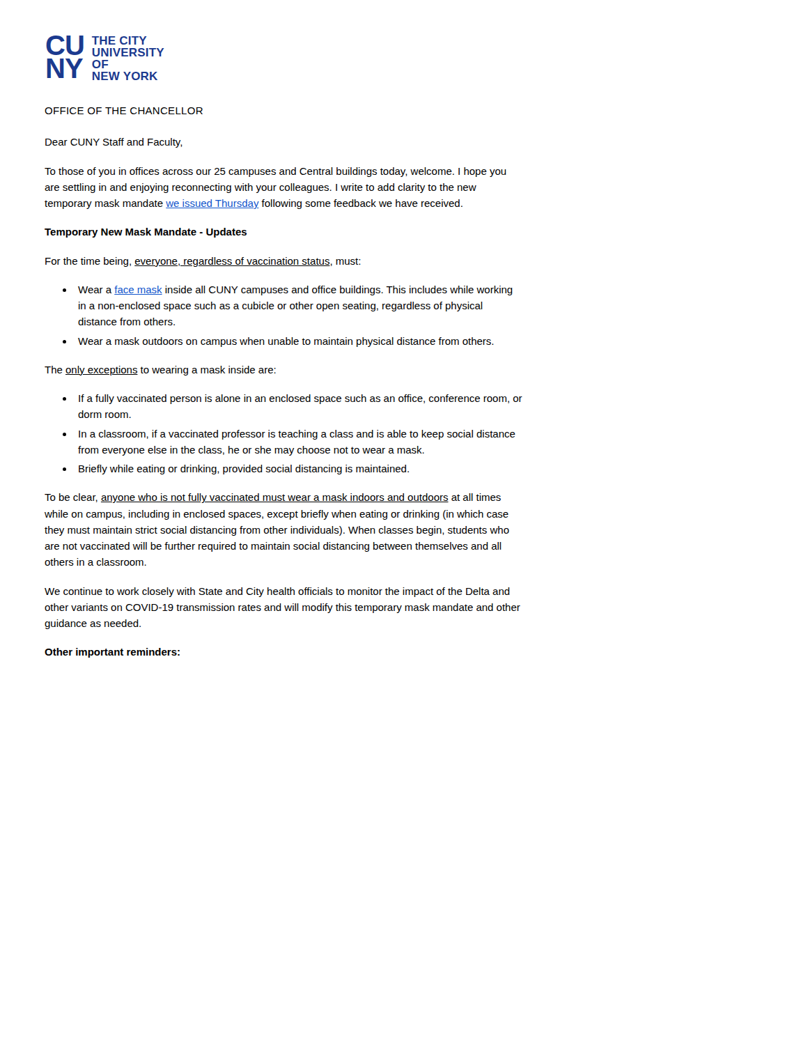| CU NY | THE CITY UNIVERSITY OF NEW YORK |
OFFICE OF THE CHANCELLOR
Dear CUNY Staff and Faculty,
To those of you in offices across our 25 campuses and Central buildings today, welcome. I hope you are settling in and enjoying reconnecting with your colleagues. I write to add clarity to the new temporary mask mandate we issued Thursday following some feedback we have received.
Temporary New Mask Mandate - Updates
For the time being, everyone, regardless of vaccination status, must:
Wear a face mask inside all CUNY campuses and office buildings. This includes while working in a non-enclosed space such as a cubicle or other open seating, regardless of physical distance from others.
Wear a mask outdoors on campus when unable to maintain physical distance from others.
The only exceptions to wearing a mask inside are:
If a fully vaccinated person is alone in an enclosed space such as an office, conference room, or dorm room.
In a classroom, if a vaccinated professor is teaching a class and is able to keep social distance from everyone else in the class, he or she may choose not to wear a mask.
Briefly while eating or drinking, provided social distancing is maintained.
To be clear, anyone who is not fully vaccinated must wear a mask indoors and outdoors at all times while on campus, including in enclosed spaces, except briefly when eating or drinking (in which case they must maintain strict social distancing from other individuals). When classes begin, students who are not vaccinated will be further required to maintain social distancing between themselves and all others in a classroom.
We continue to work closely with State and City health officials to monitor the impact of the Delta and other variants on COVID-19 transmission rates and will modify this temporary mask mandate and other guidance as needed.
Other important reminders: